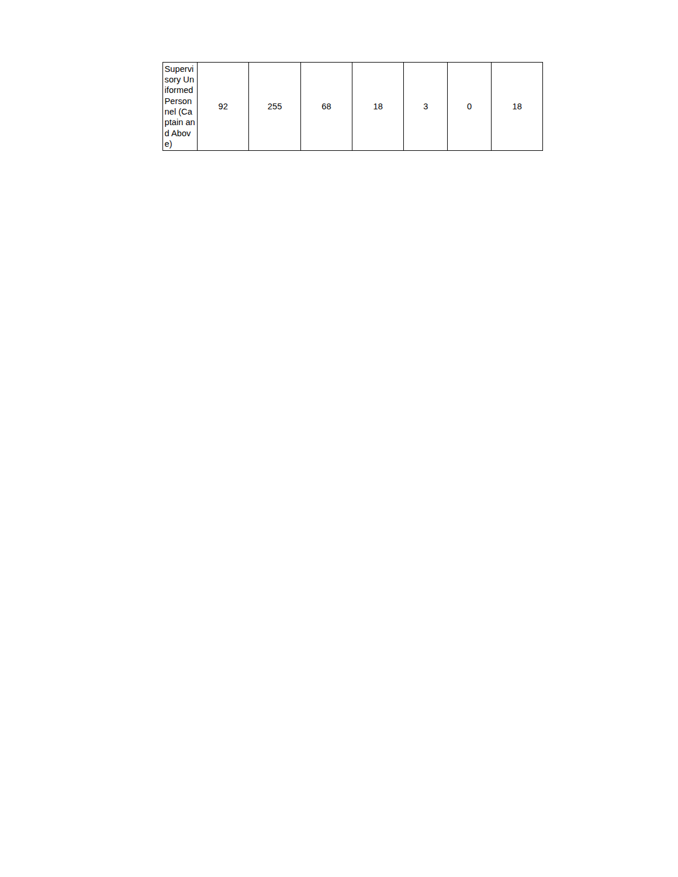| Supervisory Uniformed Personnel (Captain and Above) | 92 | 255 | 68 | 18 | 3 | 0 | 18 |